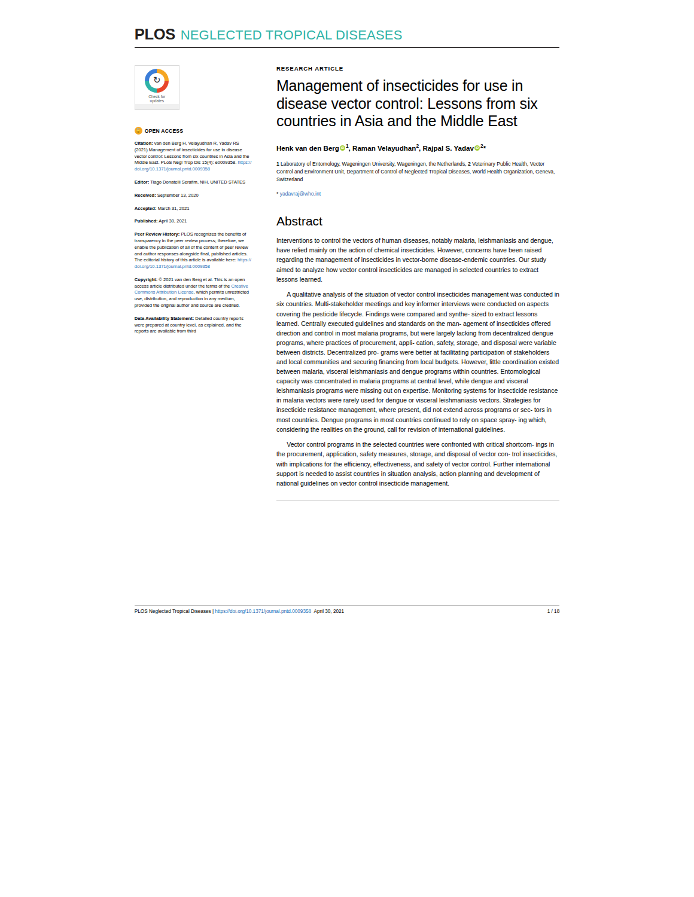PLOS NEGLECTED TROPICAL DISEASES
↻
Check for
updates
🔓 OPEN ACCESS
Citation: van den Berg H, Velayudhan R, Yadav RS (2021) Management of insecticides for use in disease vector control: Lessons from six countries in Asia and the Middle East. PLoS Negl Trop Dis 15(4): e0009358. https://doi.org/10.1371/journal.pntd.0009358
Editor: Tiago Donatelli Serafim, NIH, UNITED STATES
Received: September 13, 2020
Accepted: March 31, 2021
Published: April 30, 2021
Peer Review History: PLOS recognizes the benefits of transparency in the peer review process; therefore, we enable the publication of all of the content of peer review and author responses alongside final, published articles. The editorial history of this article is available here: https://doi.org/10.1371/journal.pntd.0009358
Copyright: © 2021 van den Berg et al. This is an open access article distributed under the terms of the Creative Commons Attribution License, which permits unrestricted use, distribution, and reproduction in any medium, provided the original author and source are credited.
Data Availability Statement: Detailed country reports were prepared at country level, as explained, and the reports are available from third
RESEARCH ARTICLE
Management of insecticides for use in disease vector control: Lessons from six countries in Asia and the Middle East
Henk van den Berg1, Raman Velayudhan2, Rajpal S. Yadav2*
1 Laboratory of Entomology, Wageningen University, Wageningen, the Netherlands, 2 Veterinary Public Health, Vector Control and Environment Unit, Department of Control of Neglected Tropical Diseases, World Health Organization, Geneva, Switzerland
* yadavraj@who.int
Abstract
Interventions to control the vectors of human diseases, notably malaria, leishmaniasis and dengue, have relied mainly on the action of chemical insecticides. However, concerns have been raised regarding the management of insecticides in vector-borne disease-endemic countries. Our study aimed to analyze how vector control insecticides are managed in selected countries to extract lessons learned.
A qualitative analysis of the situation of vector control insecticides management was conducted in six countries. Multi-stakeholder meetings and key informer interviews were conducted on aspects covering the pesticide lifecycle. Findings were compared and synthe- sized to extract lessons learned. Centrally executed guidelines and standards on the man- agement of insecticides offered direction and control in most malaria programs, but were largely lacking from decentralized dengue programs, where practices of procurement, appli- cation, safety, storage, and disposal were variable between districts. Decentralized pro- grams were better at facilitating participation of stakeholders and local communities and securing financing from local budgets. However, little coordination existed between malaria, visceral leishmaniasis and dengue programs within countries. Entomological capacity was concentrated in malaria programs at central level, while dengue and visceral leishmaniasis programs were missing out on expertise. Monitoring systems for insecticide resistance in malaria vectors were rarely used for dengue or visceral leishmaniasis vectors. Strategies for insecticide resistance management, where present, did not extend across programs or sec- tors in most countries. Dengue programs in most countries continued to rely on space spray- ing which, considering the realities on the ground, call for revision of international guidelines.
Vector control programs in the selected countries were confronted with critical shortcom- ings in the procurement, application, safety measures, storage, and disposal of vector con- trol insecticides, with implications for the efficiency, effectiveness, and safety of vector control. Further international support is needed to assist countries in situation analysis, action planning and development of national guidelines on vector control insecticide management.
PLOS Neglected Tropical Diseases | https://doi.org/10.1371/journal.pntd.0009358 April 30, 2021
1 / 18